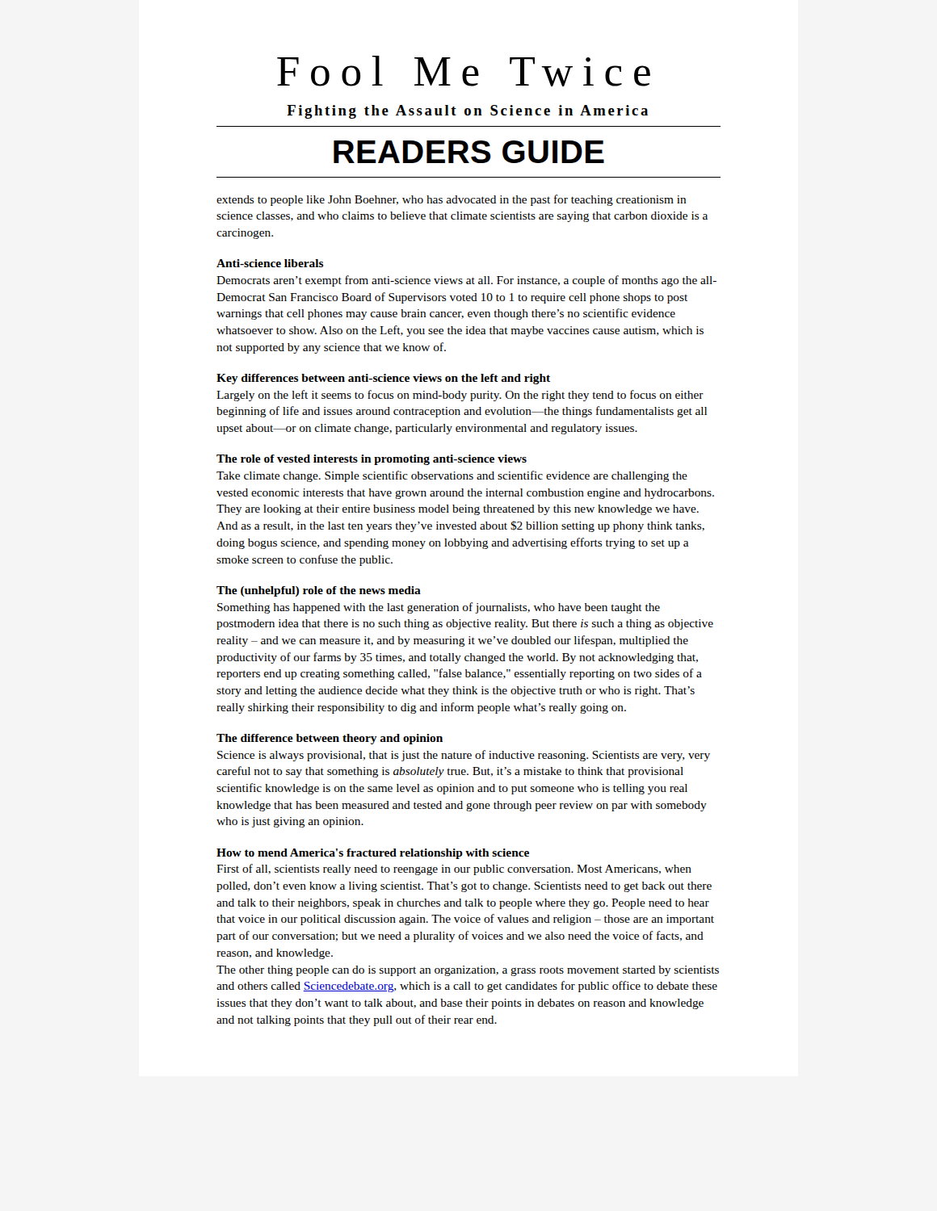Fool Me Twice
Fighting the Assault on Science in America
READERS GUIDE
extends to people like John Boehner, who has advocated in the past for teaching creationism in science classes, and who claims to believe that climate scientists are saying that carbon dioxide is a carcinogen.
Anti-science liberals
Democrats aren’t exempt from anti-science views at all. For instance, a couple of months ago the all-Democrat San Francisco Board of Supervisors voted 10 to 1 to require cell phone shops to post warnings that cell phones may cause brain cancer, even though there’s no scientific evidence whatsoever to show. Also on the Left, you see the idea that maybe vaccines cause autism, which is not supported by any science that we know of.
Key differences between anti-science views on the left and right
Largely on the left it seems to focus on mind-body purity. On the right they tend to focus on either beginning of life and issues around contraception and evolution—the things fundamentalists get all upset about—or on climate change, particularly environmental and regulatory issues.
The role of vested interests in promoting anti-science views
Take climate change. Simple scientific observations and scientific evidence are challenging the vested economic interests that have grown around the internal combustion engine and hydrocarbons. They are looking at their entire business model being threatened by this new knowledge we have. And as a result, in the last ten years they’ve invested about $2 billion setting up phony think tanks, doing bogus science, and spending money on lobbying and advertising efforts trying to set up a smoke screen to confuse the public.
The (unhelpful) role of the news media
Something has happened with the last generation of journalists, who have been taught the postmodern idea that there is no such thing as objective reality. But there is such a thing as objective reality – and we can measure it, and by measuring it we’ve doubled our lifespan, multiplied the productivity of our farms by 35 times, and totally changed the world. By not acknowledging that, reporters end up creating something called, "false balance," essentially reporting on two sides of a story and letting the audience decide what they think is the objective truth or who is right. That’s really shirking their responsibility to dig and inform people what’s really going on.
The difference between theory and opinion
Science is always provisional, that is just the nature of inductive reasoning. Scientists are very, very careful not to say that something is absolutely true. But, it’s a mistake to think that provisional scientific knowledge is on the same level as opinion and to put someone who is telling you real knowledge that has been measured and tested and gone through peer review on par with somebody who is just giving an opinion.
How to mend America's fractured relationship with science
First of all, scientists really need to reengage in our public conversation. Most Americans, when polled, don’t even know a living scientist. That’s got to change. Scientists need to get back out there and talk to their neighbors, speak in churches and talk to people where they go. People need to hear that voice in our political discussion again. The voice of values and religion – those are an important part of our conversation; but we need a plurality of voices and we also need the voice of facts, and reason, and knowledge.
The other thing people can do is support an organization, a grass roots movement started by scientists and others called Sciencedebate.org, which is a call to get candidates for public office to debate these issues that they don’t want to talk about, and base their points in debates on reason and knowledge and not talking points that they pull out of their rear end.